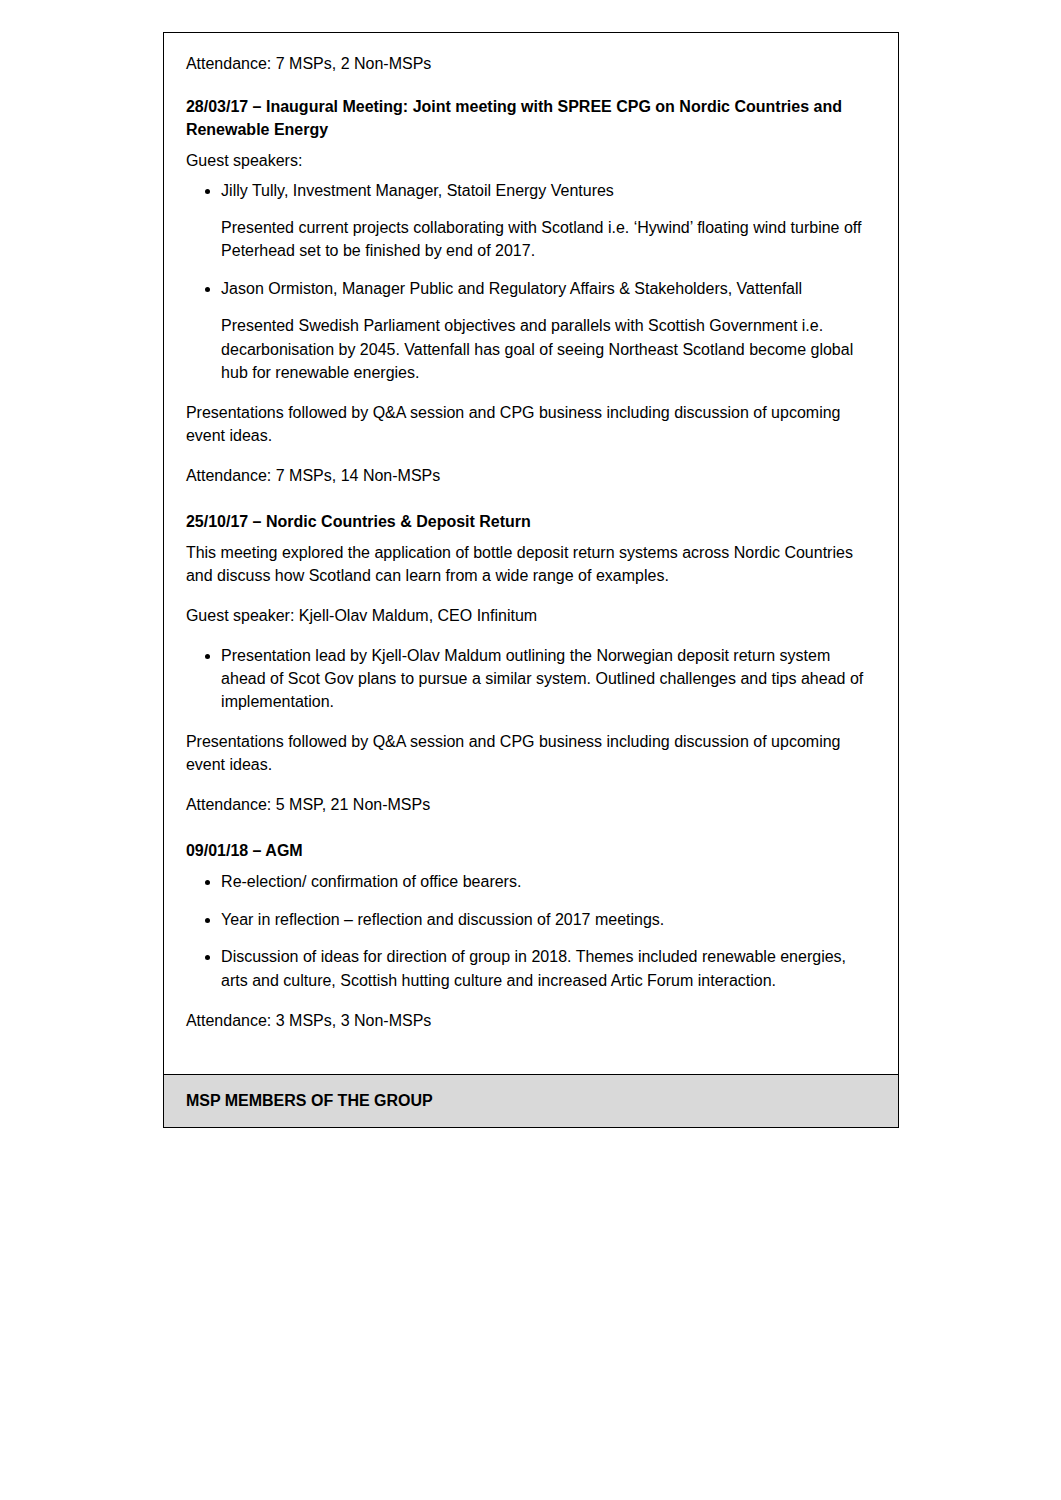Attendance: 7 MSPs, 2 Non-MSPs
28/03/17 – Inaugural Meeting: Joint meeting with SPREE CPG on Nordic Countries and Renewable Energy
Guest speakers:
Jilly Tully, Investment Manager, Statoil Energy Ventures
Presented current projects collaborating with Scotland i.e. ‘Hywind’ floating wind turbine off Peterhead set to be finished by end of 2017.
Jason Ormiston, Manager Public and Regulatory Affairs & Stakeholders, Vattenfall
Presented Swedish Parliament objectives and parallels with Scottish Government i.e. decarbonisation by 2045. Vattenfall has goal of seeing Northeast Scotland become global hub for renewable energies.
Presentations followed by Q&A session and CPG business including discussion of upcoming event ideas.
Attendance: 7 MSPs, 14 Non-MSPs
25/10/17 – Nordic Countries & Deposit Return
This meeting explored the application of bottle deposit return systems across Nordic Countries and discuss how Scotland can learn from a wide range of examples.
Guest speaker: Kjell-Olav Maldum, CEO Infinitum
Presentation lead by Kjell-Olav Maldum outlining the Norwegian deposit return system ahead of Scot Gov plans to pursue a similar system. Outlined challenges and tips ahead of implementation.
Presentations followed by Q&A session and CPG business including discussion of upcoming event ideas.
Attendance: 5 MSP, 21 Non-MSPs
09/01/18 – AGM
Re-election/ confirmation of office bearers.
Year in reflection – reflection and discussion of 2017 meetings.
Discussion of ideas for direction of group in 2018. Themes included renewable energies, arts and culture, Scottish hutting culture and increased Artic Forum interaction.
Attendance: 3 MSPs, 3 Non-MSPs
MSP MEMBERS OF THE GROUP